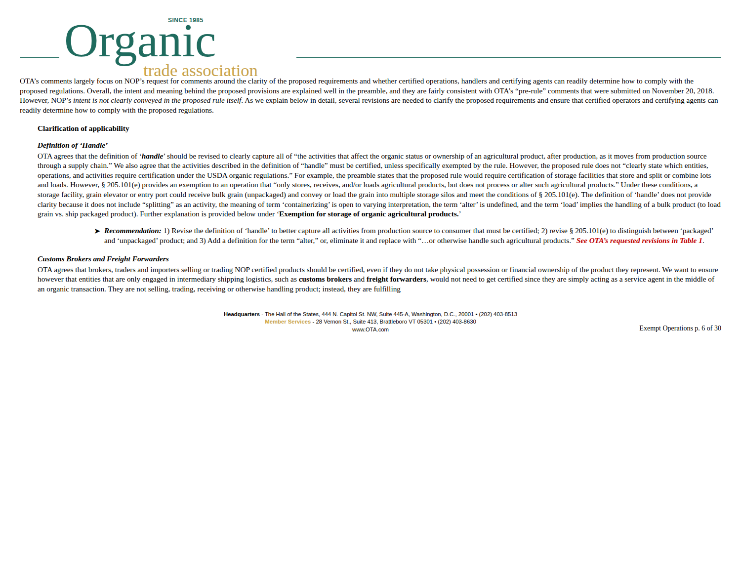SINCE 1985
Organic
trade association
OTA’s comments largely focus on NOP’s request for comments around the clarity of the proposed requirements and whether certified operations, handlers and certifying agents can readily determine how to comply with the proposed regulations. Overall, the intent and meaning behind the proposed provisions are explained well in the preamble, and they are fairly consistent with OTA’s “pre-rule” comments that were submitted on November 20, 2018. However, NOP’s intent is not clearly conveyed in the proposed rule itself. As we explain below in detail, several revisions are needed to clarify the proposed requirements and ensure that certified operators and certifying agents can readily determine how to comply with the proposed regulations.
Clarification of applicability
Definition of ‘Handle’
OTA agrees that the definition of ‘handle’ should be revised to clearly capture all of “the activities that affect the organic status or ownership of an agricultural product, after production, as it moves from production source through a supply chain.” We also agree that the activities described in the definition of “handle” must be certified, unless specifically exempted by the rule. However, the proposed rule does not “clearly state which entities, operations, and activities require certification under the USDA organic regulations.” For example, the preamble states that the proposed rule would require certification of storage facilities that store and split or combine lots and loads. However, § 205.101(e) provides an exemption to an operation that “only stores, receives, and/or loads agricultural products, but does not process or alter such agricultural products.” Under these conditions, a storage facility, grain elevator or entry port could receive bulk grain (unpackaged) and convey or load the grain into multiple storage silos and meet the conditions of § 205.101(e). The definition of ‘handle’ does not provide clarity because it does not include “splitting” as an activity, the meaning of term ‘containerizing’ is open to varying interpretation, the term ‘alter’ is undefined, and the term ‘load’ implies the handling of a bulk product (to load grain vs. ship packaged product). Further explanation is provided below under ‘Exemption for storage of organic agricultural products.’
➤
Recommendation: 1) Revise the definition of ‘handle’ to better capture all activities from production source to consumer that must be certified; 2) revise § 205.101(e) to distinguish between ‘packaged’ and ‘unpackaged’ product; and 3) Add a definition for the term “alter,” or, eliminate it and replace with “…or otherwise handle such agricultural products.” See OTA’s requested revisions in Table 1.
Customs Brokers and Freight Forwarders
OTA agrees that brokers, traders and importers selling or trading NOP certified products should be certified, even if they do not take physical possession or financial ownership of the product they represent. We want to ensure however that entities that are only engaged in intermediary shipping logistics, such as customs brokers and freight forwarders, would not need to get certified since they are simply acting as a service agent in the middle of an organic transaction. They are not selling, trading, receiving or otherwise handling product; instead, they are fulfilling
Headquarters - The Hall of the States, 444 N. Capitol St. NW, Suite 445-A, Washington, D.C., 20001 • (202) 403-8513
Member Services - 28 Vernon St., Suite 413, Brattleboro VT 05301 • (202) 403-8630
www.OTA.com
Exempt Operations p. 6 of 30